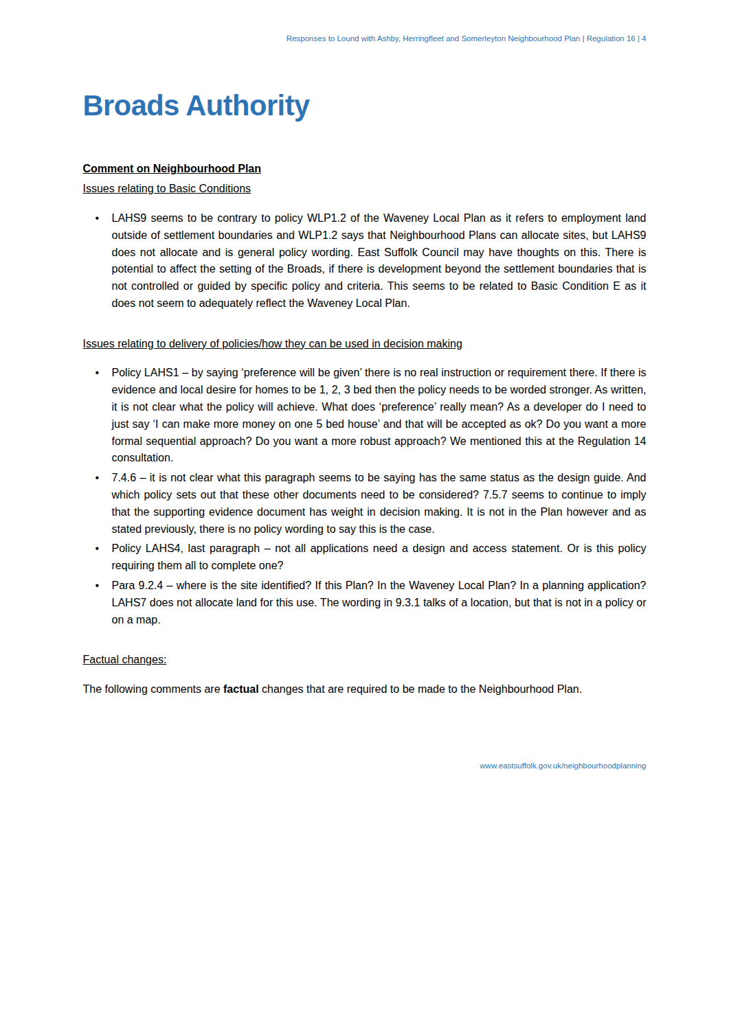Responses to Lound with Ashby, Herringfleet and Somerleyton Neighbourhood Plan | Regulation 16 | 4
Broads Authority
Comment on Neighbourhood Plan
Issues relating to Basic Conditions
LAHS9 seems to be contrary to policy WLP1.2 of the Waveney Local Plan as it refers to employment land outside of settlement boundaries and WLP1.2 says that Neighbourhood Plans can allocate sites, but LAHS9 does not allocate and is general policy wording. East Suffolk Council may have thoughts on this. There is potential to affect the setting of the Broads, if there is development beyond the settlement boundaries that is not controlled or guided by specific policy and criteria. This seems to be related to Basic Condition E as it does not seem to adequately reflect the Waveney Local Plan.
Issues relating to delivery of policies/how they can be used in decision making
Policy LAHS1 – by saying ‘preference will be given’ there is no real instruction or requirement there. If there is evidence and local desire for homes to be 1, 2, 3 bed then the policy needs to be worded stronger. As written, it is not clear what the policy will achieve. What does ‘preference’ really mean? As a developer do I need to just say ‘I can make more money on one 5 bed house’ and that will be accepted as ok? Do you want a more formal sequential approach? Do you want a more robust approach? We mentioned this at the Regulation 14 consultation.
7.4.6 – it is not clear what this paragraph seems to be saying has the same status as the design guide. And which policy sets out that these other documents need to be considered? 7.5.7 seems to continue to imply that the supporting evidence document has weight in decision making. It is not in the Plan however and as stated previously, there is no policy wording to say this is the case.
Policy LAHS4, last paragraph – not all applications need a design and access statement. Or is this policy requiring them all to complete one?
Para 9.2.4 – where is the site identified? If this Plan? In the Waveney Local Plan? In a planning application? LAHS7 does not allocate land for this use. The wording in 9.3.1 talks of a location, but that is not in a policy or on a map.
Factual changes:
The following comments are factual changes that are required to be made to the Neighbourhood Plan.
www.eastsuffolk.gov.uk/neighbourhoodplanning